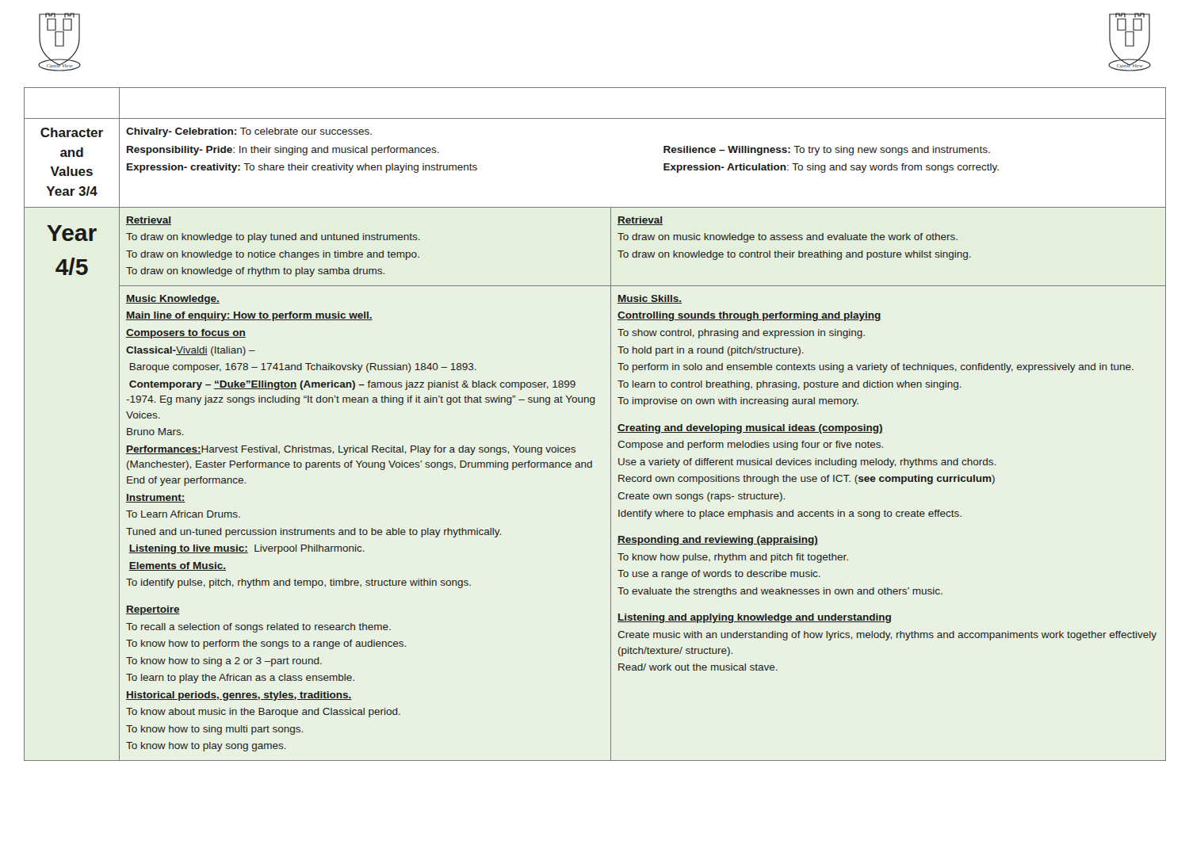Castle View
Castle View
| Character and Values Year 3/4 | Chivalry- Celebration: To celebrate our successes. Responsibility- Pride : In their singing and musical performances. Expression- creativity: To share their creativity when playing instruments Resilience – Willingness: To try to sing new songs and instruments. Expression- Articulation : To sing and say words from songs correctly. |
| Year 4/5 | Retrieval To draw on knowledge to play tuned and untuned instruments. To draw on knowledge to notice changes in timbre and tempo. To draw on knowledge of rhythm to play samba drums. | Retrieval To draw on music knowledge to assess and evaluate the work of others. To draw on knowledge to control their breathing and posture whilst singing. |
| Music Knowledge. Main line of enquiry: How to perform music well. Composers to focus on Classical- Vivaldi (Italian) – Baroque composer, 1678 – 1741and Tchaikovsky (Russian) 1840 – 1893. Contemporary – “Duke”Ellington (American) – famous jazz pianist & black composer, 1899 -1974. Eg many jazz songs including “It don’t mean a thing if it ain’t got that swing” – sung at Young Voices. Bruno Mars. Performances: Harvest Festival, Christmas, Lyrical Recital, Play for a day songs, Young voices (Manchester), Easter Performance to parents of Young Voices’ songs, Drumming performance and End of year performance. Instrument: To Learn African Drums. Tuned and un-tuned percussion instruments and to be able to play rhythmically. Listening to live music: Liverpool Philharmonic. Elements of Music. To identify pulse, pitch, rhythm and tempo, timbre, structure within songs. Repertoire To recall a selection of songs related to research theme. To know how to perform the songs to a range of audiences. To know how to sing a 2 or 3 –part round. To learn to play the African as a class ensemble. Historical periods, genres, styles, traditions. To know about music in the Baroque and Classical period. To know how to sing multi part songs. To know how to play song games. | Music Skills. Controlling sounds through performing and playing To show control, phrasing and expression in singing. To hold part in a round (pitch/structure). To perform in solo and ensemble contexts using a variety of techniques, confidently, expressively and in tune. To learn to control breathing, phrasing, posture and diction when singing. To improvise on own with increasing aural memory. Creating and developing musical ideas (composing) Compose and perform melodies using four or five notes. Use a variety of different musical devices including melody, rhythms and chords. Record own compositions through the use of ICT. ( see computing curriculum ) Create own songs (raps- structure). Identify where to place emphasis and accents in a song to create effects. Responding and reviewing (appraising) To know how pulse, rhythm and pitch fit together. To use a range of words to describe music. To evaluate the strengths and weaknesses in own and others’ music. Listening and applying knowledge and understanding Create music with an understanding of how lyrics, melody, rhythms and accompaniments work together effectively (pitch/texture/ structure). Read/ work out the musical stave. |